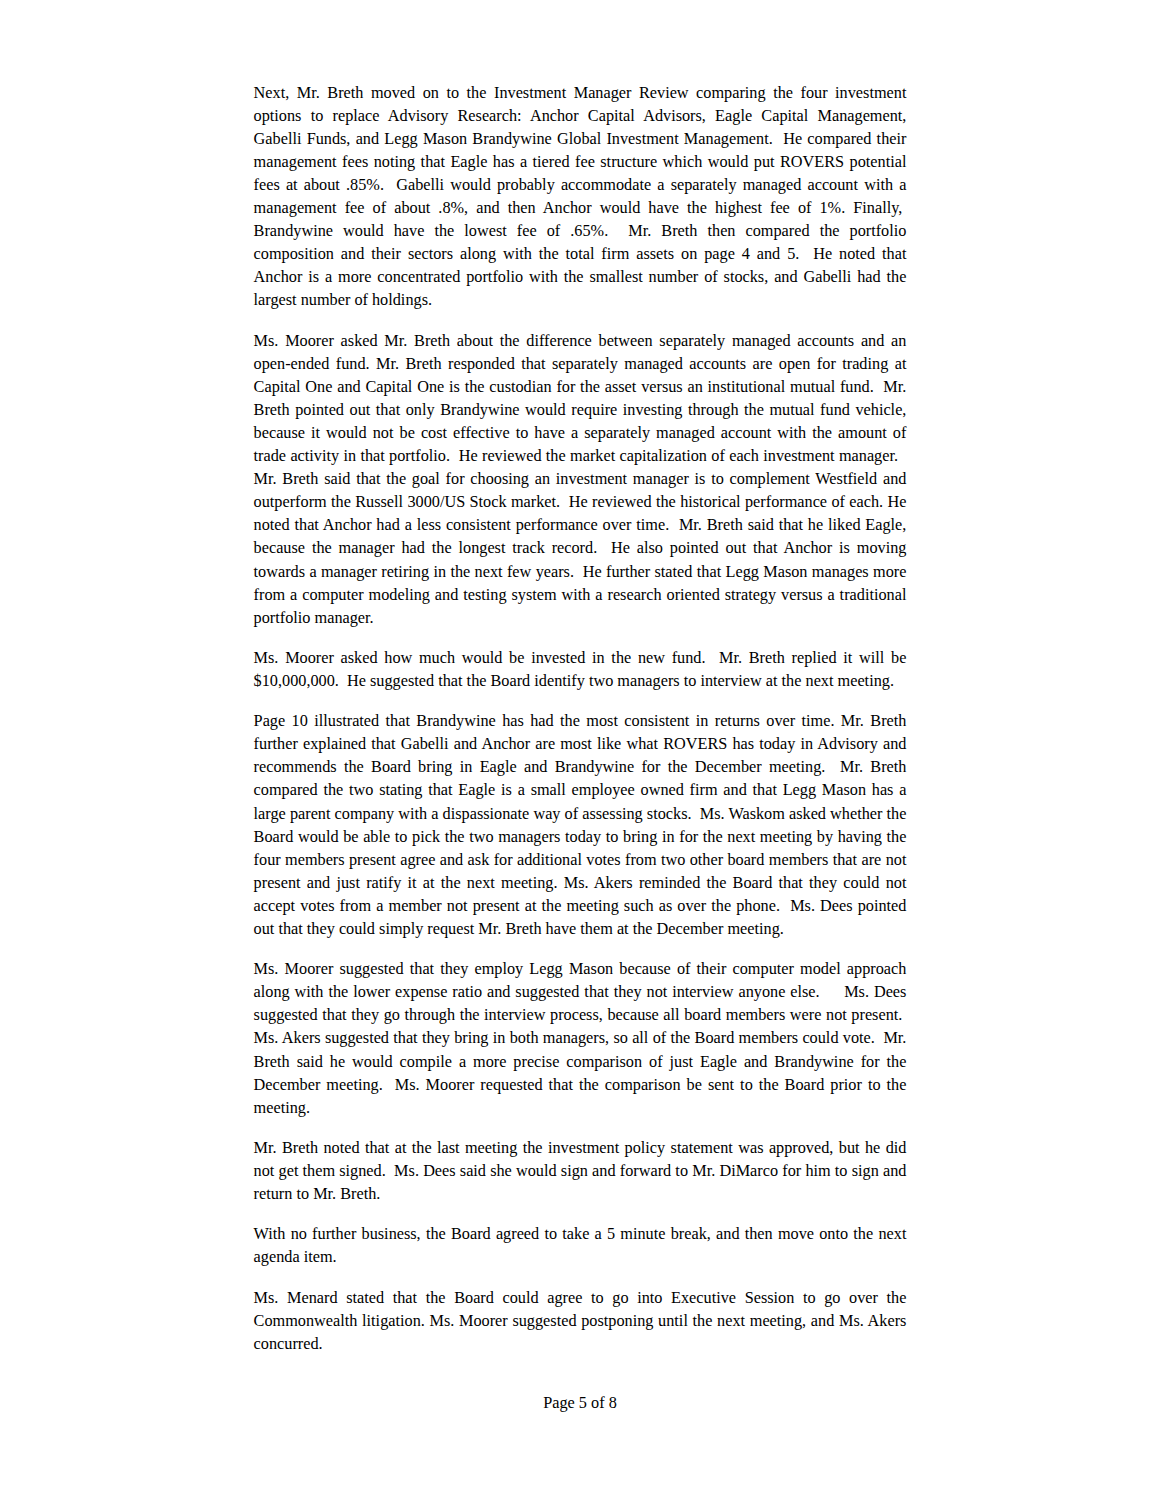Next, Mr. Breth moved on to the Investment Manager Review comparing the four investment options to replace Advisory Research: Anchor Capital Advisors, Eagle Capital Management, Gabelli Funds, and Legg Mason Brandywine Global Investment Management. He compared their management fees noting that Eagle has a tiered fee structure which would put ROVERS potential fees at about .85%. Gabelli would probably accommodate a separately managed account with a management fee of about .8%, and then Anchor would have the highest fee of 1%. Finally, Brandywine would have the lowest fee of .65%. Mr. Breth then compared the portfolio composition and their sectors along with the total firm assets on page 4 and 5. He noted that Anchor is a more concentrated portfolio with the smallest number of stocks, and Gabelli had the largest number of holdings.
Ms. Moorer asked Mr. Breth about the difference between separately managed accounts and an open-ended fund. Mr. Breth responded that separately managed accounts are open for trading at Capital One and Capital One is the custodian for the asset versus an institutional mutual fund. Mr. Breth pointed out that only Brandywine would require investing through the mutual fund vehicle, because it would not be cost effective to have a separately managed account with the amount of trade activity in that portfolio. He reviewed the market capitalization of each investment manager. Mr. Breth said that the goal for choosing an investment manager is to complement Westfield and outperform the Russell 3000/US Stock market. He reviewed the historical performance of each. He noted that Anchor had a less consistent performance over time. Mr. Breth said that he liked Eagle, because the manager had the longest track record. He also pointed out that Anchor is moving towards a manager retiring in the next few years. He further stated that Legg Mason manages more from a computer modeling and testing system with a research oriented strategy versus a traditional portfolio manager.
Ms. Moorer asked how much would be invested in the new fund. Mr. Breth replied it will be $10,000,000. He suggested that the Board identify two managers to interview at the next meeting.
Page 10 illustrated that Brandywine has had the most consistent in returns over time. Mr. Breth further explained that Gabelli and Anchor are most like what ROVERS has today in Advisory and recommends the Board bring in Eagle and Brandywine for the December meeting. Mr. Breth compared the two stating that Eagle is a small employee owned firm and that Legg Mason has a large parent company with a dispassionate way of assessing stocks. Ms. Waskom asked whether the Board would be able to pick the two managers today to bring in for the next meeting by having the four members present agree and ask for additional votes from two other board members that are not present and just ratify it at the next meeting. Ms. Akers reminded the Board that they could not accept votes from a member not present at the meeting such as over the phone. Ms. Dees pointed out that they could simply request Mr. Breth have them at the December meeting.
Ms. Moorer suggested that they employ Legg Mason because of their computer model approach along with the lower expense ratio and suggested that they not interview anyone else. Ms. Dees suggested that they go through the interview process, because all board members were not present. Ms. Akers suggested that they bring in both managers, so all of the Board members could vote. Mr. Breth said he would compile a more precise comparison of just Eagle and Brandywine for the December meeting. Ms. Moorer requested that the comparison be sent to the Board prior to the meeting.
Mr. Breth noted that at the last meeting the investment policy statement was approved, but he did not get them signed. Ms. Dees said she would sign and forward to Mr. DiMarco for him to sign and return to Mr. Breth.
With no further business, the Board agreed to take a 5 minute break, and then move onto the next agenda item.
Ms. Menard stated that the Board could agree to go into Executive Session to go over the Commonwealth litigation. Ms. Moorer suggested postponing until the next meeting, and Ms. Akers concurred.
Page 5 of 8